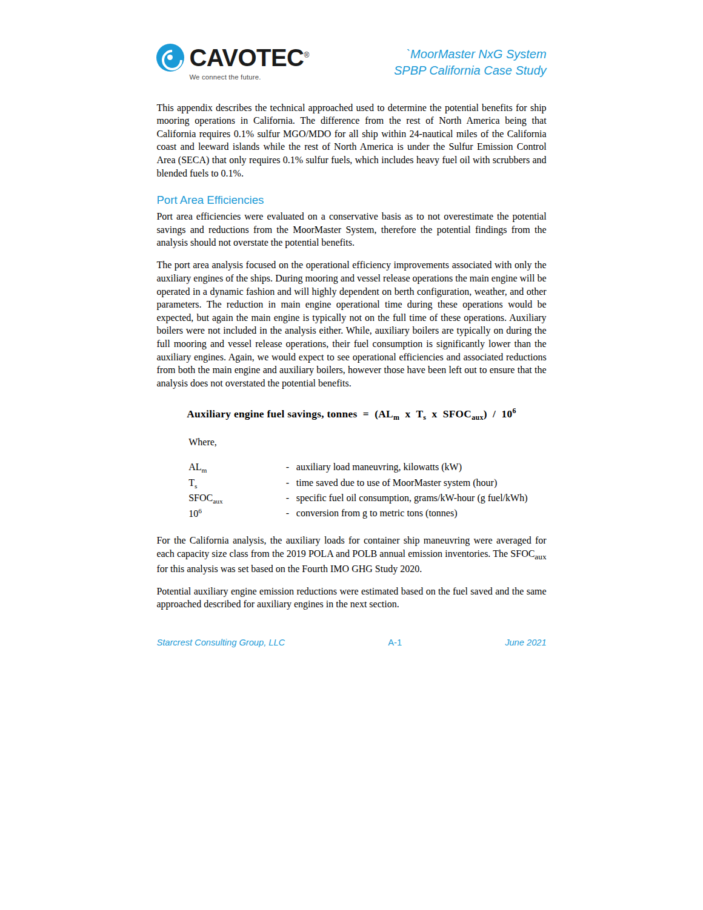CAVOTEC®
We connect the future.
`MoorMaster NxG System
SPBP California Case Study
This appendix describes the technical approached used to determine the potential benefits for ship mooring operations in California. The difference from the rest of North America being that California requires 0.1% sulfur MGO/MDO for all ship within 24-nautical miles of the California coast and leeward islands while the rest of North America is under the Sulfur Emission Control Area (SECA) that only requires 0.1% sulfur fuels, which includes heavy fuel oil with scrubbers and blended fuels to 0.1%.
Port Area Efficiencies
Port area efficiencies were evaluated on a conservative basis as to not overestimate the potential savings and reductions from the MoorMaster System, therefore the potential findings from the analysis should not overstate the potential benefits.
The port area analysis focused on the operational efficiency improvements associated with only the auxiliary engines of the ships. During mooring and vessel release operations the main engine will be operated in a dynamic fashion and will highly dependent on berth configuration, weather, and other parameters. The reduction in main engine operational time during these operations would be expected, but again the main engine is typically not on the full time of these operations. Auxiliary boilers were not included in the analysis either. While, auxiliary boilers are typically on during the full mooring and vessel release operations, their fuel consumption is significantly lower than the auxiliary engines. Again, we would expect to see operational efficiencies and associated reductions from both the main engine and auxiliary boilers, however those have been left out to ensure that the analysis does not overstated the potential benefits.
Auxiliary engine fuel savings, tonnes = (ALm x Ts x SFOCaux) / 106
Where,
| AL m | - | auxiliary load maneuvring, kilowatts (kW) |
| T s | - | time saved due to use of MoorMaster system (hour) |
| SFOC aux | - | specific fuel oil consumption, grams/kW-hour (g fuel/kWh) |
| 10 6 | - | conversion from g to metric tons (tonnes) |
For the California analysis, the auxiliary loads for container ship maneuvring were averaged for each capacity size class from the 2019 POLA and POLB annual emission inventories. The SFOCaux for this analysis was set based on the Fourth IMO GHG Study 2020.
Potential auxiliary engine emission reductions were estimated based on the fuel saved and the same approached described for auxiliary engines in the next section.
Starcrest Consulting Group, LLC
A-1
June 2021